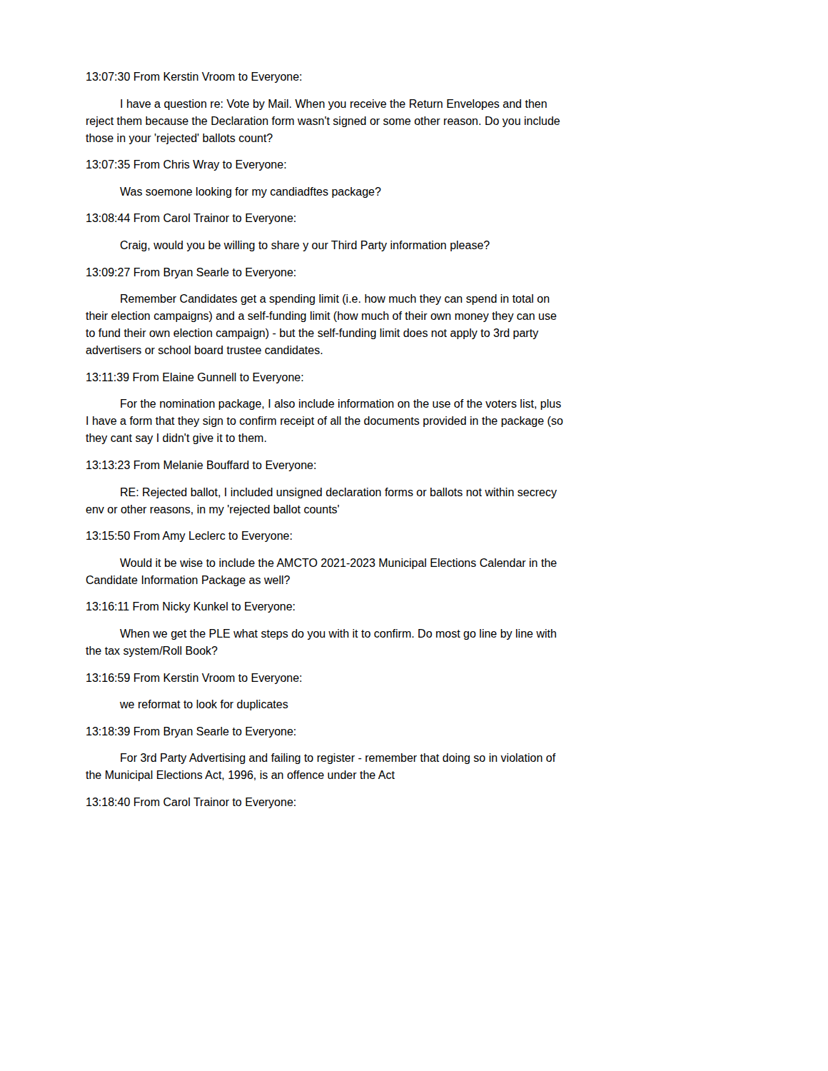13:07:30 From Kerstin Vroom to Everyone:
I have a question re: Vote by Mail. When you receive the Return Envelopes and then reject them because the Declaration form wasn't signed or some other reason. Do you include those in your 'rejected' ballots count?
13:07:35 From Chris Wray to Everyone:
Was soemone looking for my candiadftes package?
13:08:44 From Carol Trainor to Everyone:
Craig, would you be willing to share y our Third Party information please?
13:09:27 From Bryan Searle to Everyone:
Remember Candidates get a spending limit (i.e. how much they can spend in total on their election campaigns) and a self-funding limit (how much of their own money they can use to fund their own election campaign) - but the self-funding limit does not apply to 3rd party advertisers or school board trustee candidates.
13:11:39 From Elaine Gunnell to Everyone:
For the nomination package, I also include information on the use of the voters list, plus I have a form that they sign to confirm receipt of all the documents provided in the package (so they cant say I didn't give it to them.
13:13:23 From Melanie Bouffard to Everyone:
RE: Rejected ballot, I included unsigned declaration forms or ballots not within secrecy env or other reasons, in my 'rejected ballot counts'
13:15:50 From Amy Leclerc to Everyone:
Would it be wise to include the AMCTO 2021-2023 Municipal Elections Calendar in the Candidate Information Package as well?
13:16:11 From Nicky Kunkel to Everyone:
When we get the PLE what steps do you with it to confirm. Do most go line by line with the tax system/Roll Book?
13:16:59 From Kerstin Vroom to Everyone:
we reformat to look for duplicates
13:18:39 From Bryan Searle to Everyone:
For 3rd Party Advertising and failing to register - remember that doing so in violation of the Municipal Elections Act, 1996, is an offence under the Act
13:18:40 From Carol Trainor to Everyone: